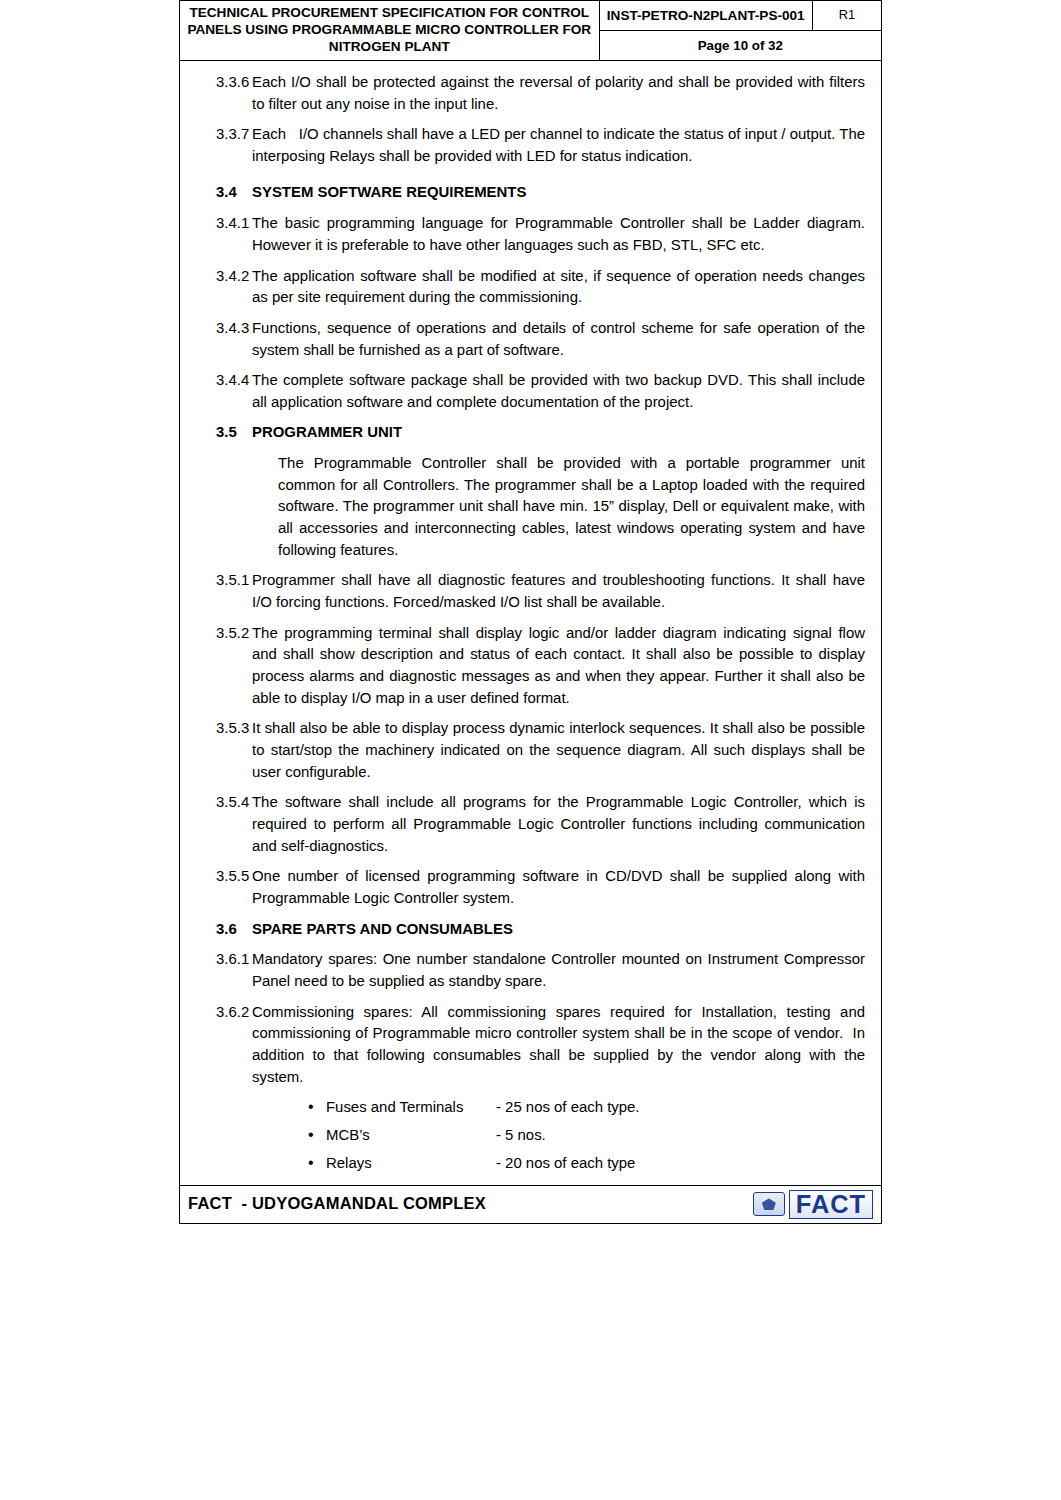| TECHNICAL PROCUREMENT SPECIFICATION FOR CONTROL PANELS USING PROGRAMMABLE MICRO CONTROLLER FOR NITROGEN PLANT | INST-PETRO-N2PLANT-PS-001 | R1 |
| Page 10 of 32 |
3.3.6
Each I/O shall be protected against the reversal of polarity and shall be provided with filters to filter out any noise in the input line.
3.3.7
Each I/O channels shall have a LED per channel to indicate the status of input / output. The interposing Relays shall be provided with LED for status indication.
3.4
SYSTEM SOFTWARE REQUIREMENTS
3.4.1
The basic programming language for Programmable Controller shall be Ladder diagram. However it is preferable to have other languages such as FBD, STL, SFC etc.
3.4.2
The application software shall be modified at site, if sequence of operation needs changes as per site requirement during the commissioning.
3.4.3
Functions, sequence of operations and details of control scheme for safe operation of the system shall be furnished as a part of software.
3.4.4
The complete software package shall be provided with two backup DVD. This shall include all application software and complete documentation of the project.
3.5
PROGRAMMER UNIT
The Programmable Controller shall be provided with a portable programmer unit common for all Controllers. The programmer shall be a Laptop loaded with the required software. The programmer unit shall have min. 15” display, Dell or equivalent make, with all accessories and interconnecting cables, latest windows operating system and have following features.
3.5.1
Programmer shall have all diagnostic features and troubleshooting functions. It shall have I/O forcing functions. Forced/masked I/O list shall be available.
3.5.2
The programming terminal shall display logic and/or ladder diagram indicating signal flow and shall show description and status of each contact. It shall also be possible to display process alarms and diagnostic messages as and when they appear. Further it shall also be able to display I/O map in a user defined format.
3.5.3
It shall also be able to display process dynamic interlock sequences. It shall also be possible to start/stop the machinery indicated on the sequence diagram. All such displays shall be user configurable.
3.5.4
The software shall include all programs for the Programmable Logic Controller, which is required to perform all Programmable Logic Controller functions including communication and self-diagnostics.
3.5.5
One number of licensed programming software in CD/DVD shall be supplied along with Programmable Logic Controller system.
3.6
SPARE PARTS AND CONSUMABLES
3.6.1
Mandatory spares: One number standalone Controller mounted on Instrument Compressor Panel need to be supplied as standby spare.
3.6.2
Commissioning spares: All commissioning spares required for Installation, testing and commissioning of Programmable micro controller system shall be in the scope of vendor. In addition to that following consumables shall be supplied by the vendor along with the system.
Fuses and Terminals- 25 nos of each type.
MCB’s- 5 nos.
Relays- 20 nos of each type
FACT - UDYOGAMANDAL COMPLEX
FACT